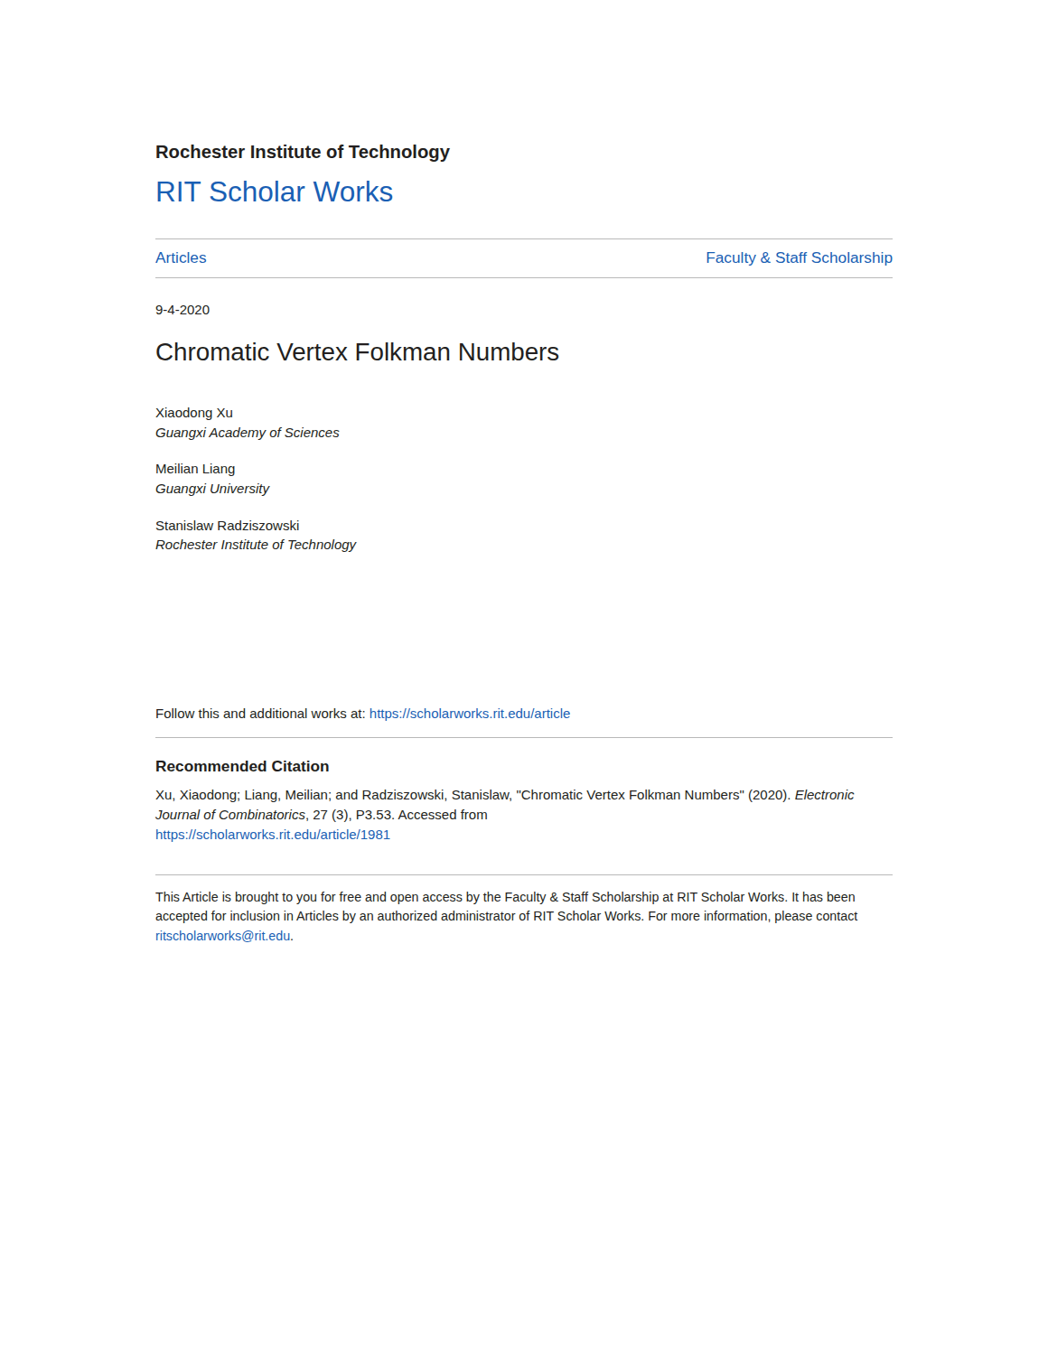Rochester Institute of Technology
RIT Scholar Works
Articles Faculty & Staff Scholarship
9-4-2020
Chromatic Vertex Folkman Numbers
Xiaodong Xu Guangxi Academy of Sciences
Meilian Liang Guangxi University
Stanislaw Radziszowski Rochester Institute of Technology
Follow this and additional works at: https://scholarworks.rit.edu/article
Recommended Citation
Xu, Xiaodong; Liang, Meilian; and Radziszowski, Stanislaw, "Chromatic Vertex Folkman Numbers" (2020). Electronic Journal of Combinatorics, 27 (3), P3.53. Accessed from
https://scholarworks.rit.edu/article/1981
This Article is brought to you for free and open access by the Faculty & Staff Scholarship at RIT Scholar Works. It has been accepted for inclusion in Articles by an authorized administrator of RIT Scholar Works. For more information, please contact ritscholarworks@rit.edu.